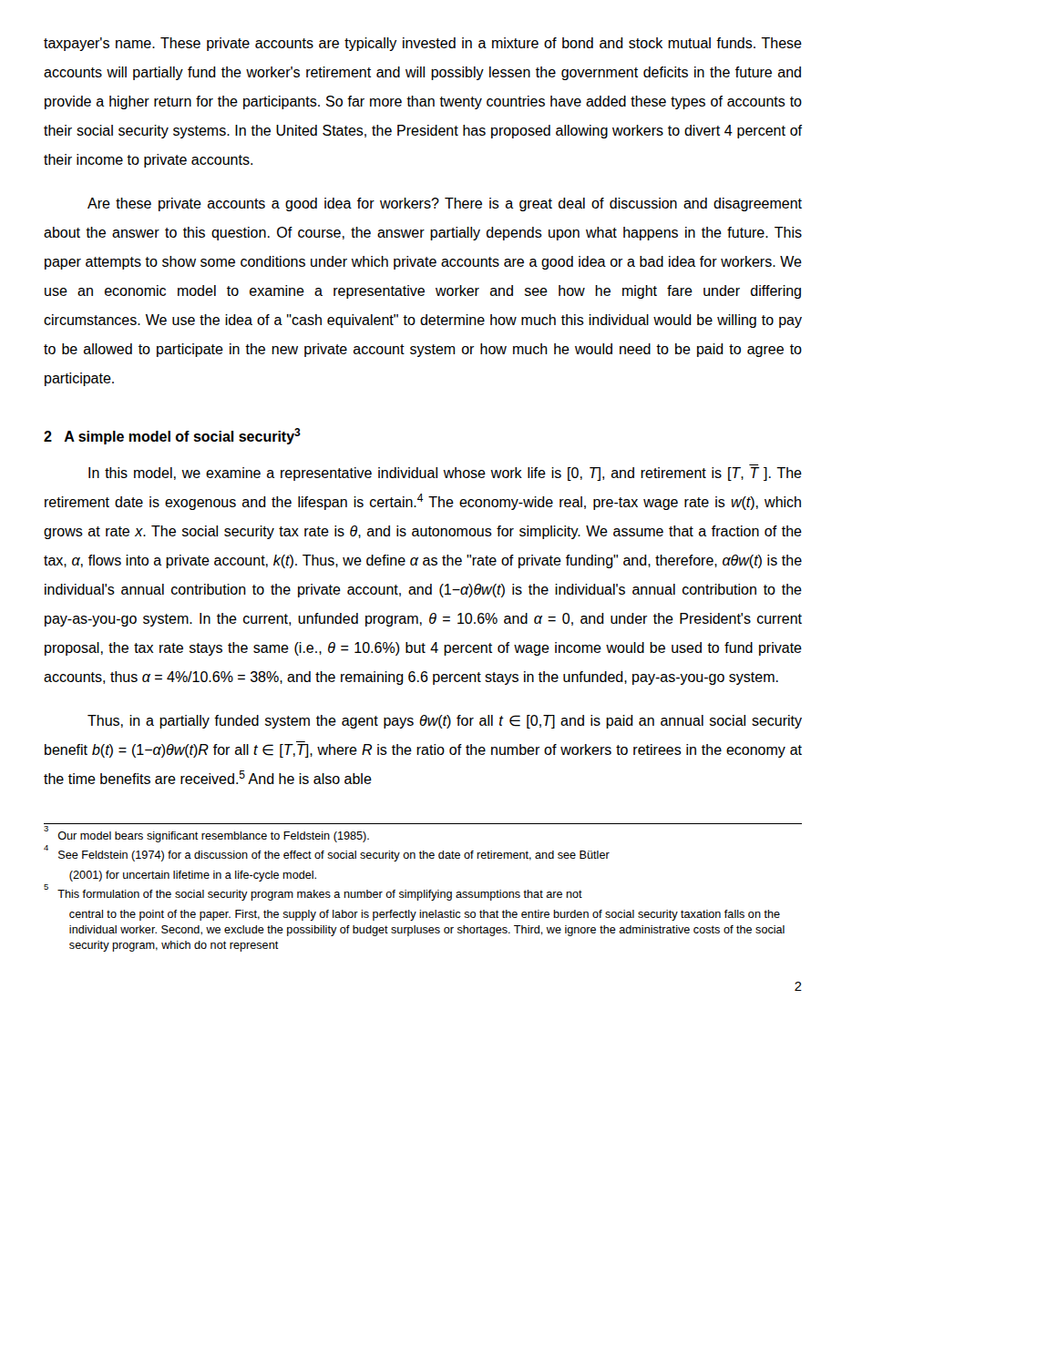taxpayer's name. These private accounts are typically invested in a mixture of bond and stock mutual funds. These accounts will partially fund the worker's retirement and will possibly lessen the government deficits in the future and provide a higher return for the participants. So far more than twenty countries have added these types of accounts to their social security systems. In the United States, the President has proposed allowing workers to divert 4 percent of their income to private accounts.
Are these private accounts a good idea for workers? There is a great deal of discussion and disagreement about the answer to this question. Of course, the answer partially depends upon what happens in the future. This paper attempts to show some conditions under which private accounts are a good idea or a bad idea for workers. We use an economic model to examine a representative worker and see how he might fare under differing circumstances. We use the idea of a "cash equivalent" to determine how much this individual would be willing to pay to be allowed to participate in the new private account system or how much he would need to be paid to agree to participate.
2 A simple model of social security3
In this model, we examine a representative individual whose work life is [0, T], and retirement is [T, T ]. The retirement date is exogenous and the lifespan is certain.4 The economy-wide real, pre-tax wage rate is w(t), which grows at rate x. The social security tax rate is θ, and is autonomous for simplicity. We assume that a fraction of the tax, α, flows into a private account, k(t). Thus, we define α as the "rate of private funding" and, therefore, αθw(t) is the individual's annual contribution to the private account, and (1−α)θw(t) is the individual's annual contribution to the pay-as-you-go system. In the current, unfunded program, θ = 10.6% and α = 0, and under the President's current proposal, the tax rate stays the same (i.e., θ = 10.6%) but 4 percent of wage income would be used to fund private accounts, thus α = 4%/10.6% = 38%, and the remaining 6.6 percent stays in the unfunded, pay-as-you-go system.
Thus, in a partially funded system the agent pays θw(t) for all t ∈ [0,T] and is paid an annual social security benefit b(t) = (1−α)θw(t)R for all t ∈ [T,T], where R is the ratio of the number of workers to retirees in the economy at the time benefits are received.5 And he is also able
3 Our model bears significant resemblance to Feldstein (1985).
4 See Feldstein (1974) for a discussion of the effect of social security on the date of retirement, and see Bütler
(2001) for uncertain lifetime in a life-cycle model.
5 This formulation of the social security program makes a number of simplifying assumptions that are not
central to the point of the paper. First, the supply of labor is perfectly inelastic so that the entire burden of social security taxation falls on the individual worker. Second, we exclude the possibility of budget surpluses or shortages. Third, we ignore the administrative costs of the social security program, which do not represent
2